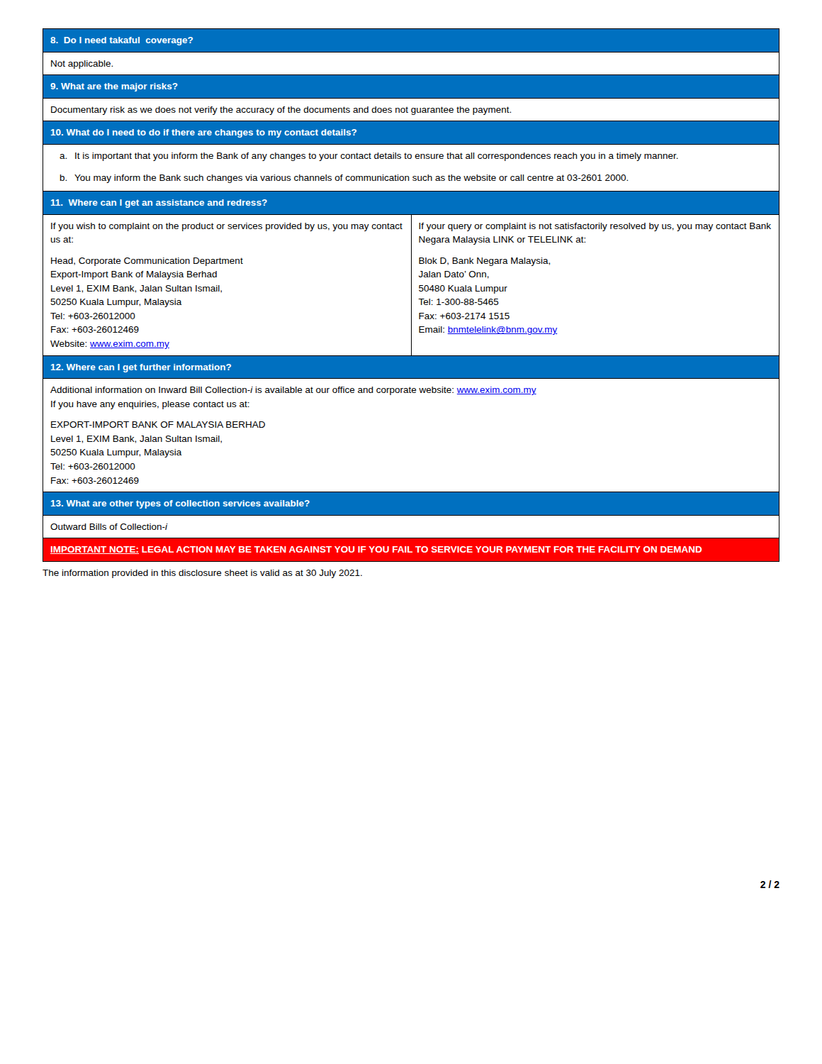| 8. Do I need takaful coverage? |
| Not applicable. |
| 9. What are the major risks? |
| Documentary risk as we does not verify the accuracy of the documents and does not guarantee the payment. |
| 10. What do I need to do if there are changes to my contact details? |
| It is important that you inform the Bank of any changes to your contact details to ensure that all correspondences reach you in a timely manner. You may inform the Bank such changes via various channels of communication such as the website or call centre at 03-2601 2000. |
| 11. Where can I get an assistance and redress? |
| If you wish to complaint on the product or services provided by us, you may contact us at: Head, Corporate Communication Department Export-Import Bank of Malaysia Berhad Level 1, EXIM Bank, Jalan Sultan Ismail, 50250 Kuala Lumpur, Malaysia Tel: +603-26012000 Fax: +603-26012469 Website: www.exim.com.my | If your query or complaint is not satisfactorily resolved by us, you may contact Bank Negara Malaysia LINK or TELELINK at: Blok D, Bank Negara Malaysia, Jalan Dato’ Onn, 50480 Kuala Lumpur Tel: 1-300-88-5465 Fax: +603-2174 1515 Email: bnmtelelink@bnm.gov.my |
| 12. Where can I get further information? |
| Additional information on Inward Bill Collection- i is available at our office and corporate website: www.exim.com.my If you have any enquiries, please contact us at: EXPORT-IMPORT BANK OF MALAYSIA BERHAD Level 1, EXIM Bank, Jalan Sultan Ismail, 50250 Kuala Lumpur, Malaysia Tel: +603-26012000 Fax: +603-26012469 |
| 13. What are other types of collection services available? |
| Outward Bills of Collection- i |
| IMPORTANT NOTE: LEGAL ACTION MAY BE TAKEN AGAINST YOU IF YOU FAIL TO SERVICE YOUR PAYMENT FOR THE FACILITY ON DEMAND |
The information provided in this disclosure sheet is valid as at 30 July 2021.
2 / 2